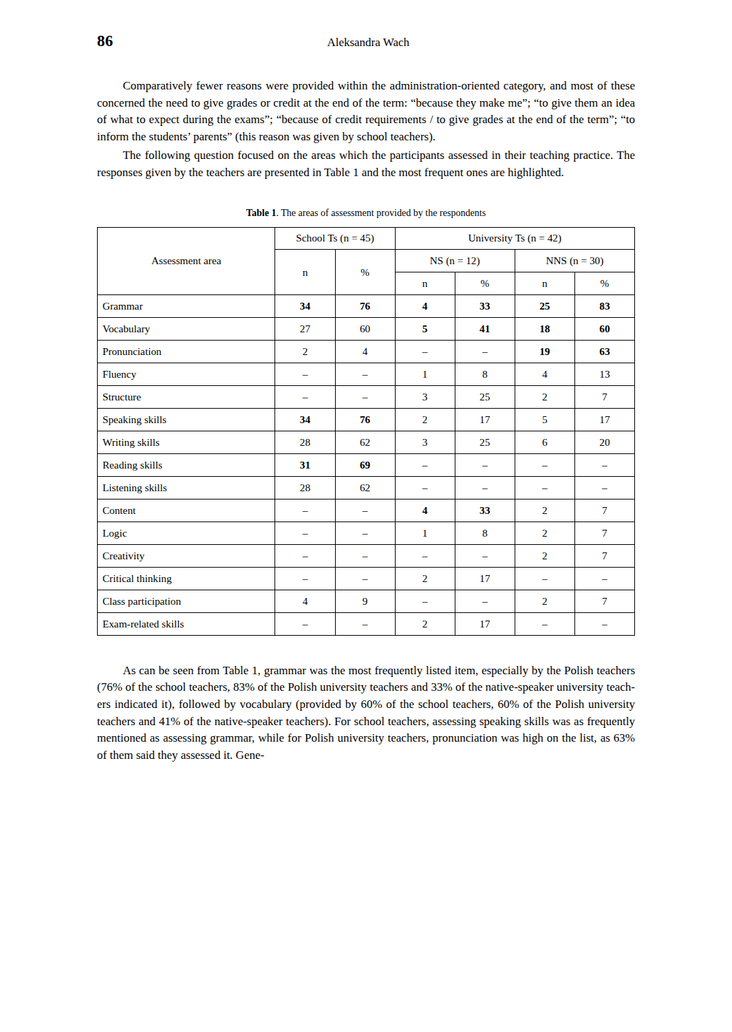86 Aleksandra Wach
Comparatively fewer reasons were provided within the administration-oriented category, and most of these concerned the need to give grades or credit at the end of the term: “because they make me”; “to give them an idea of what to expect during the exams”; “because of credit requirements / to give grades at the end of the term”; “to inform the students’ parents” (this reason was given by school teachers).
The following question focused on the areas which the participants assessed in their teaching practice. The responses given by the teachers are presented in Table 1 and the most frequent ones are highlighted.
Table 1 . The areas of assessment provided by the respondents
| Assessment area | School Ts (n = 45) | University Ts (n = 42) |
| --- | --- | --- |
| n | % | NS (n = 12) | NNS (n = 30) |
| n | % | n | % |
| Grammar | 34 | 76 | 4 | 33 | 25 | 83 |
| Vocabulary | 27 | 60 | 5 | 41 | 18 | 60 |
| Pronunciation | 2 | 4 | – | – | 19 | 63 |
| Fluency | – | – | 1 | 8 | 4 | 13 |
| Structure | – | – | 3 | 25 | 2 | 7 |
| Speaking skills | 34 | 76 | 2 | 17 | 5 | 17 |
| Writing skills | 28 | 62 | 3 | 25 | 6 | 20 |
| Reading skills | 31 | 69 | – | – | – | – |
| Listening skills | 28 | 62 | – | – | – | – |
| Content | – | – | 4 | 33 | 2 | 7 |
| Logic | – | – | 1 | 8 | 2 | 7 |
| Creativity | – | – | – | – | 2 | 7 |
| Critical thinking | – | – | 2 | 17 | – | – |
| Class participation | 4 | 9 | – | – | 2 | 7 |
| Exam-related skills | – | – | 2 | 17 | – | – |
As can be seen from Table 1, grammar was the most frequently listed item, especially by the Polish teachers (76% of the school teachers, 83% of the Polish university teachers and 33% of the native-speaker university teachers indicated it), followed by vocabulary (provided by 60% of the school teachers, 60% of the Polish university teachers and 41% of the native-speaker teachers). For school teachers, assessing speaking skills was as frequently mentioned as assessing grammar, while for Polish university teachers, pronunciation was high on the list, as 63% of them said they assessed it. Gene-